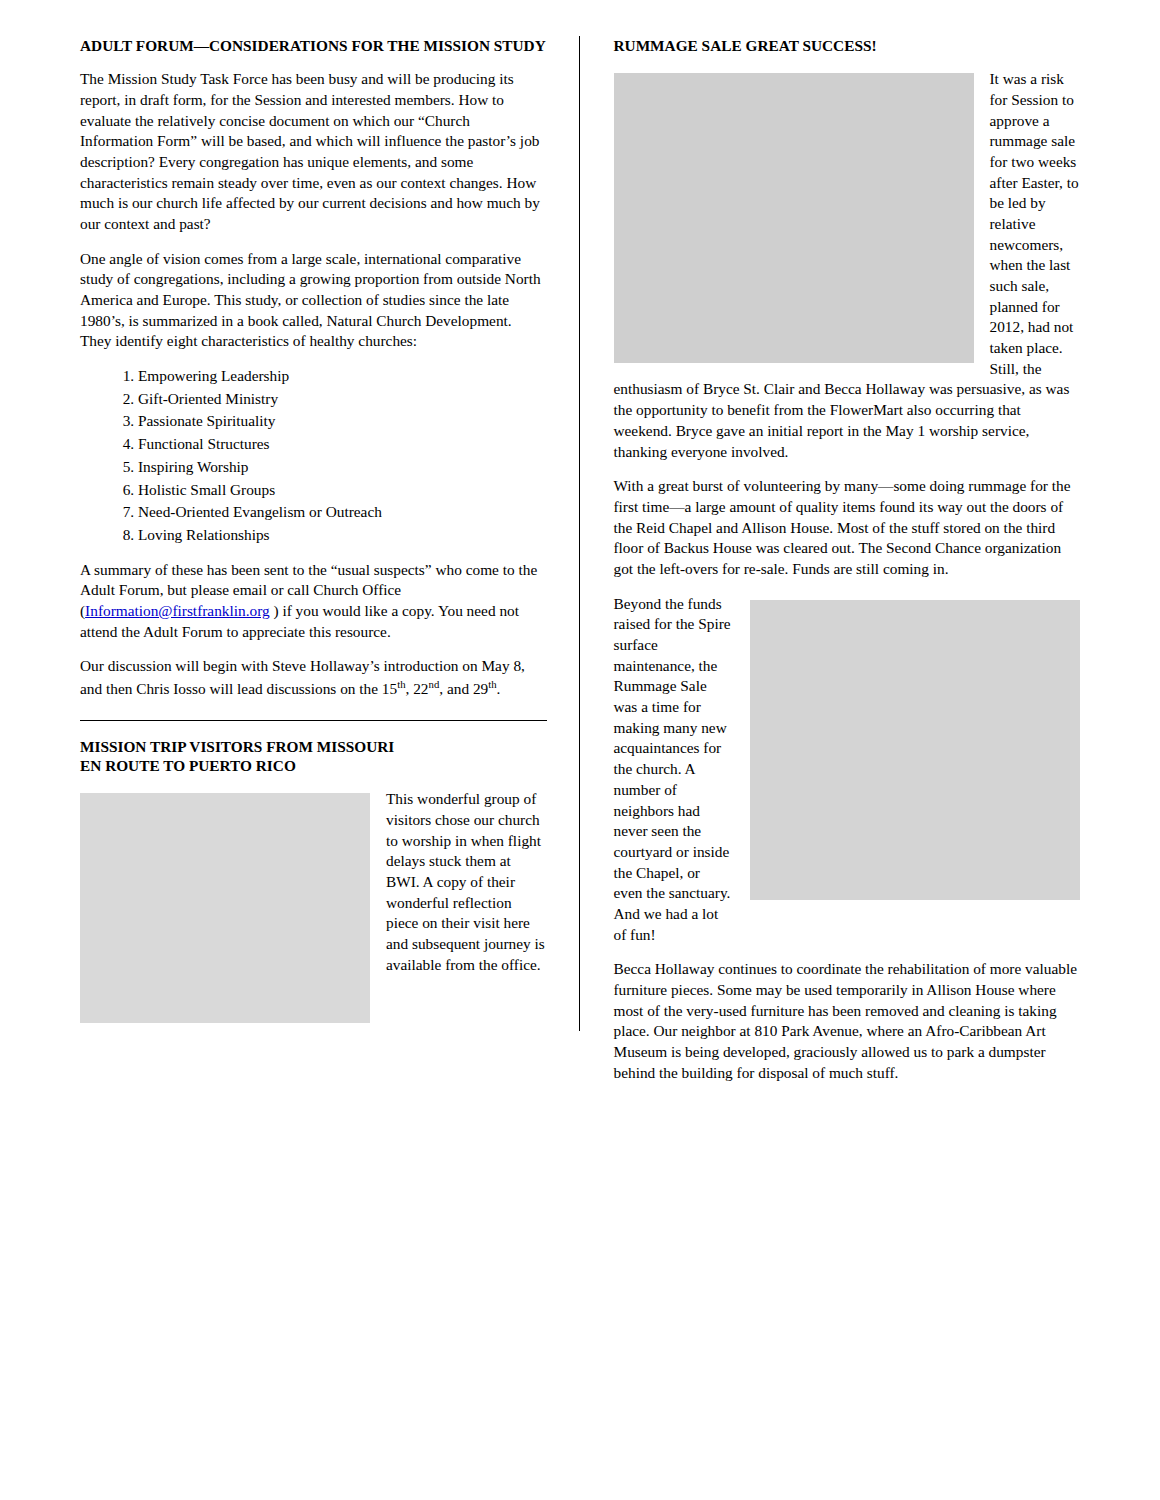Adult Forum—Considerations for the Mission Study
The Mission Study Task Force has been busy and will be producing its report, in draft form, for the Session and interested members. How to evaluate the relatively concise document on which our “Church Information Form” will be based, and which will influence the pastor’s job description? Every congregation has unique elements, and some characteristics remain steady over time, even as our context changes. How much is our church life affected by our current decisions and how much by our context and past?
One angle of vision comes from a large scale, international comparative study of congregations, including a growing proportion from outside North America and Europe. This study, or collection of studies since the late 1980’s, is summarized in a book called, Natural Church Development. They identify eight characteristics of healthy churches:
Empowering Leadership
Gift-Oriented Ministry
Passionate Spirituality
Functional Structures
Inspiring Worship
Holistic Small Groups
Need-Oriented Evangelism or Outreach
Loving Relationships
A summary of these has been sent to the “usual suspects” who come to the Adult Forum, but please email or call Church Office (Information@firstfranklin.org ) if you would like a copy. You need not attend the Adult Forum to appreciate this resource.
Our discussion will begin with Steve Hollaway’s introduction on May 8, and then Chris Iosso will lead discussions on the 15th, 22nd, and 29th.
Mission Trip Visitors from Missouri
En Route to Puerto Rico
This wonderful group of visitors chose our church to worship in when flight delays stuck them at BWI. A copy of their wonderful reflection piece on their visit here and subsequent journey is available from the office.
Rummage Sale Great Success!
It was a risk for Session to approve a rummage sale for two weeks after Easter, to be led by relative newcomers, when the last such sale, planned for 2012, had not taken place. Still, the enthusiasm of Bryce St. Clair and Becca Hollaway was persuasive, as was the opportunity to benefit from the FlowerMart also occurring that weekend. Bryce gave an initial report in the May 1 worship service, thanking everyone involved.
With a great burst of volunteering by many—some doing rummage for the first time—a large amount of quality items found its way out the doors of the Reid Chapel and Allison House. Most of the stuff stored on the third floor of Backus House was cleared out. The Second Chance organization got the left-overs for re-sale. Funds are still coming in.
Beyond the funds raised for the Spire surface maintenance, the Rummage Sale was a time for making many new acquaintances for the church. A number of neighbors had never seen the courtyard or inside the Chapel, or even the sanctuary. And we had a lot of fun!
Becca Hollaway continues to coordinate the rehabilitation of more valuable furniture pieces. Some may be used temporarily in Allison House where most of the very-used furniture has been removed and cleaning is taking place. Our neighbor at 810 Park Avenue, where an Afro-Caribbean Art Museum is being developed, graciously allowed us to park a dumpster behind the building for disposal of much stuff.